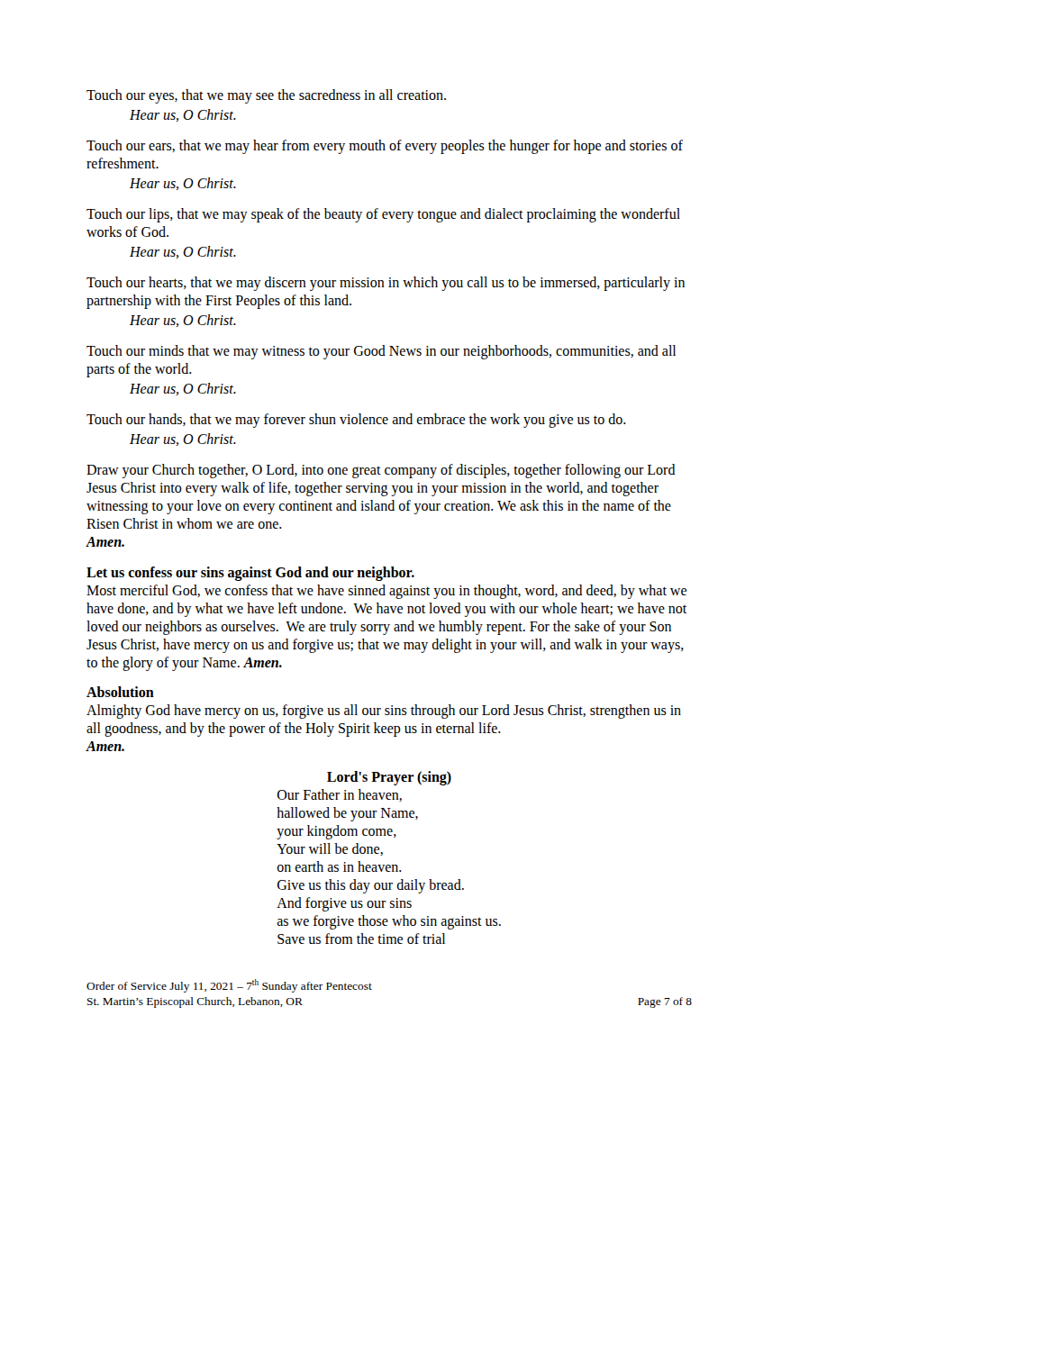Touch our eyes, that we may see the sacredness in all creation.
Hear us, O Christ.
Touch our ears, that we may hear from every mouth of every peoples the hunger for hope and stories of refreshment.
Hear us, O Christ.
Touch our lips, that we may speak of the beauty of every tongue and dialect proclaiming the wonderful works of God.
Hear us, O Christ.
Touch our hearts, that we may discern your mission in which you call us to be immersed, particularly in partnership with the First Peoples of this land.
Hear us, O Christ.
Touch our minds that we may witness to your Good News in our neighborhoods, communities, and all parts of the world.
Hear us, O Christ.
Touch our hands, that we may forever shun violence and embrace the work you give us to do.
Hear us, O Christ.
Draw your Church together, O Lord, into one great company of disciples, together following our Lord Jesus Christ into every walk of life, together serving you in your mission in the world, and together witnessing to your love on every continent and island of your creation. We ask this in the name of the Risen Christ in whom we are one.
Amen.
Let us confess our sins against God and our neighbor.
Most merciful God, we confess that we have sinned against you in thought, word, and deed, by what we have done, and by what we have left undone. We have not loved you with our whole heart; we have not loved our neighbors as ourselves. We are truly sorry and we humbly repent. For the sake of your Son Jesus Christ, have mercy on us and forgive us; that we may delight in your will, and walk in your ways, to the glory of your Name. Amen.
Absolution
Almighty God have mercy on us, forgive us all our sins through our Lord Jesus Christ, strengthen us in all goodness, and by the power of the Holy Spirit keep us in eternal life.
Amen.
Lord's Prayer (sing)
Our Father in heaven,
hallowed be your Name,
your kingdom come,
Your will be done,
on earth as in heaven.
Give us this day our daily bread.
And forgive us our sins
as we forgive those who sin against us.
Save us from the time of trial
| Order of Service July 11, 2021 – 7 th Sunday after Pentecost | |
| St. Martin’s Episcopal Church, Lebanon, OR | Page 7 of 8 |